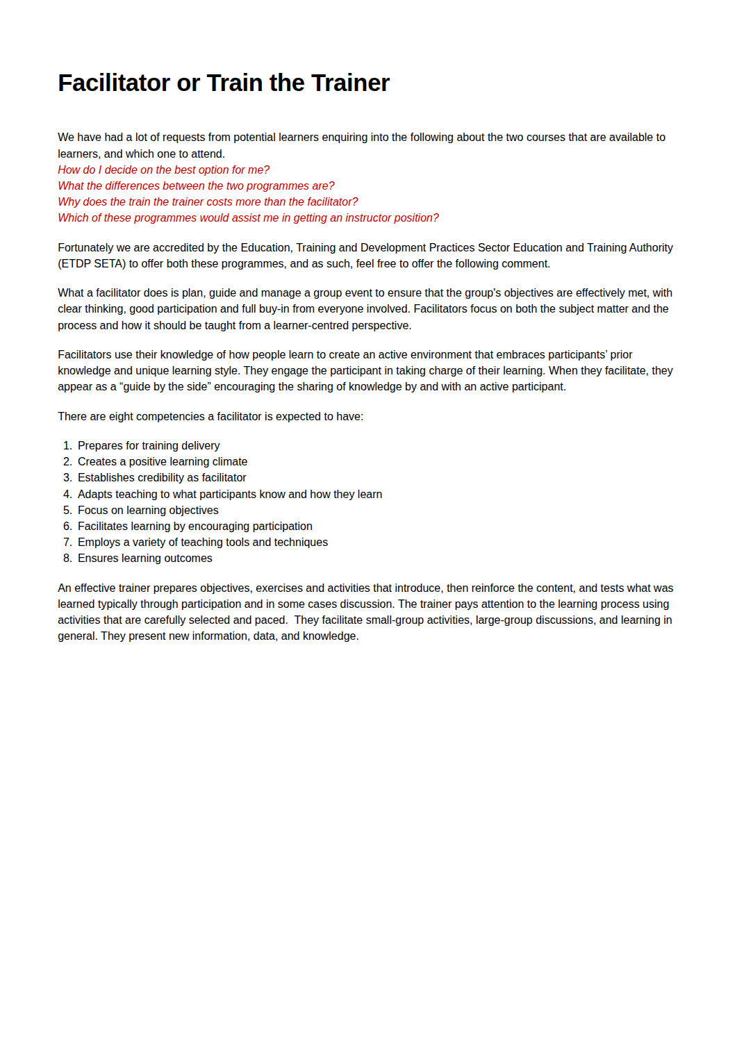Facilitator or Train the Trainer
We have had a lot of requests from potential learners enquiring into the following about the two courses that are available to learners, and which one to attend.
How do I decide on the best option for me?
What the differences between the two programmes are?
Why does the train the trainer costs more than the facilitator?
Which of these programmes would assist me in getting an instructor position?
Fortunately we are accredited by the Education, Training and Development Practices Sector Education and Training Authority (ETDP SETA) to offer both these programmes, and as such, feel free to offer the following comment.
What a facilitator does is plan, guide and manage a group event to ensure that the group's objectives are effectively met, with clear thinking, good participation and full buy-in from everyone involved. Facilitators focus on both the subject matter and the process and how it should be taught from a learner-centred perspective.
Facilitators use their knowledge of how people learn to create an active environment that embraces participants’ prior knowledge and unique learning style. They engage the participant in taking charge of their learning. When they facilitate, they appear as a “guide by the side” encouraging the sharing of knowledge by and with an active participant.
There are eight competencies a facilitator is expected to have:
Prepares for training delivery
Creates a positive learning climate
Establishes credibility as facilitator
Adapts teaching to what participants know and how they learn
Focus on learning objectives
Facilitates learning by encouraging participation
Employs a variety of teaching tools and techniques
Ensures learning outcomes
An effective trainer prepares objectives, exercises and activities that introduce, then reinforce the content, and tests what was learned typically through participation and in some cases discussion. The trainer pays attention to the learning process using activities that are carefully selected and paced. They facilitate small-group activities, large-group discussions, and learning in general. They present new information, data, and knowledge.